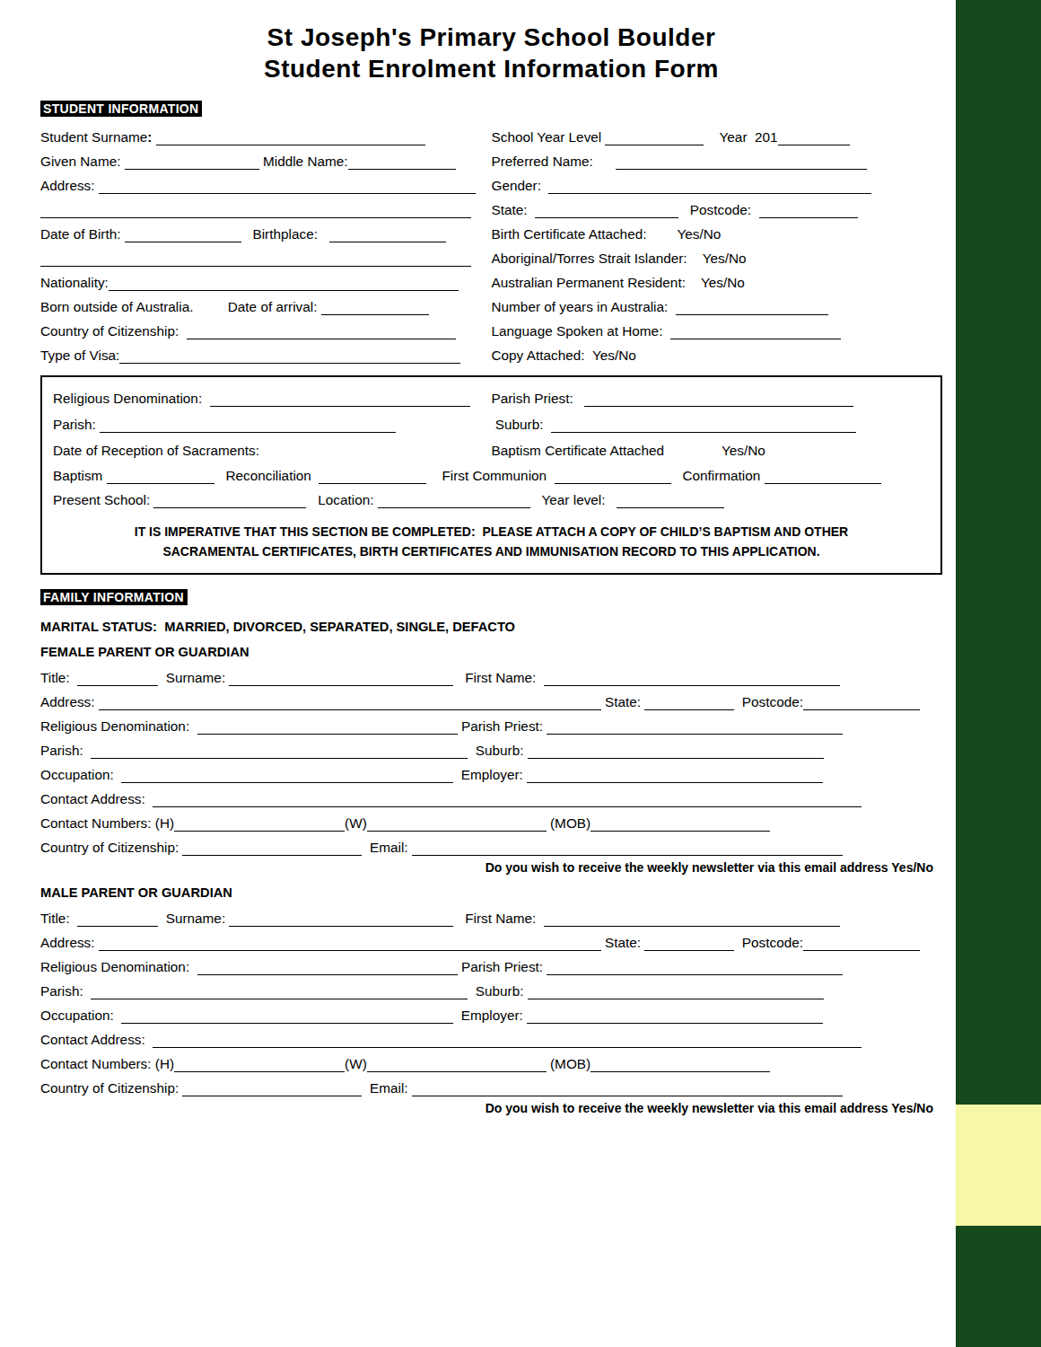St Joseph's Primary School Boulder
Student Enrolment Information Form
STUDENT INFORMATION
| Student Surname : | School Year Level Year 201 |
| Given Name: Middle Name: | Preferred Name: |
| Address: | Gender: |
| | State: Postcode: |
| Date of Birth: Birthplace: | Birth Certificate Attached: Yes/No |
| | Aboriginal/Torres Strait Islander: Yes/No |
| Nationality: | Australian Permanent Resident: Yes/No |
| Born outside of Australia. Date of arrival: | Number of years in Australia: |
| Country of Citizenship: | Language Spoken at Home: |
| Type of Visa: | Copy Attached: Yes/No |
| Religious Denomination: | Parish Priest: |
| Parish: | Suburb: |
| Date of Reception of Sacraments: | Baptism Certificate Attached Yes/No |
Baptism Reconciliation First Communion Confirmation
Present School: Location: Year level:
IT IS IMPERATIVE THAT THIS SECTION BE COMPLETED: PLEASE ATTACH A COPY OF CHILD’S BAPTISM AND OTHER
SACRAMENTAL CERTIFICATES, BIRTH CERTIFICATES AND IMMUNISATION RECORD TO THIS APPLICATION.
FAMILY INFORMATION
MARITAL STATUS: MARRIED, DIVORCED, SEPARATED, SINGLE, DEFACTO
FEMALE PARENT OR GUARDIAN
Title: Surname: First Name:
Address: State: Postcode:
Religious Denomination: Parish Priest:
Parish: Suburb:
Occupation: Employer:
Contact Address:
Contact Numbers: (H) (W) (MOB)
Country of Citizenship: Email:
Do you wish to receive the weekly newsletter via this email address Yes/No
MALE PARENT OR GUARDIAN
Title: Surname: First Name:
Address: State: Postcode:
Religious Denomination: Parish Priest:
Parish: Suburb:
Occupation: Employer:
Contact Address:
Contact Numbers: (H) (W) (MOB)
Country of Citizenship: Email:
Do you wish to receive the weekly newsletter via this email address Yes/No